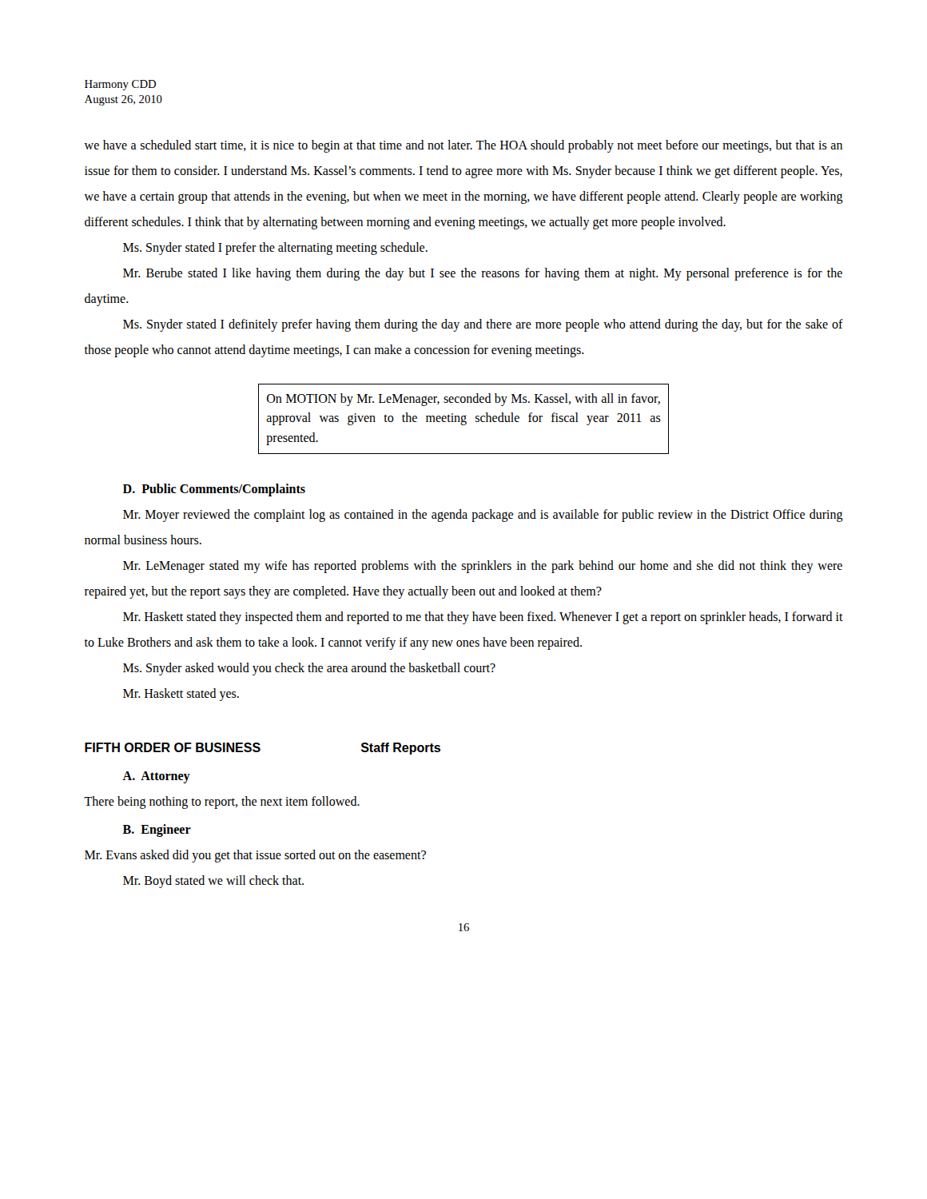Harmony CDD
August 26, 2010
we have a scheduled start time, it is nice to begin at that time and not later. The HOA should probably not meet before our meetings, but that is an issue for them to consider. I understand Ms. Kassel’s comments. I tend to agree more with Ms. Snyder because I think we get different people. Yes, we have a certain group that attends in the evening, but when we meet in the morning, we have different people attend. Clearly people are working different schedules. I think that by alternating between morning and evening meetings, we actually get more people involved.
Ms. Snyder stated I prefer the alternating meeting schedule.
Mr. Berube stated I like having them during the day but I see the reasons for having them at night. My personal preference is for the daytime.
Ms. Snyder stated I definitely prefer having them during the day and there are more people who attend during the day, but for the sake of those people who cannot attend daytime meetings, I can make a concession for evening meetings.
On MOTION by Mr. LeMenager, seconded by Ms. Kassel, with all in favor, approval was given to the meeting schedule for fiscal year 2011 as presented.
D. Public Comments/Complaints
Mr. Moyer reviewed the complaint log as contained in the agenda package and is available for public review in the District Office during normal business hours.
Mr. LeMenager stated my wife has reported problems with the sprinklers in the park behind our home and she did not think they were repaired yet, but the report says they are completed. Have they actually been out and looked at them?
Mr. Haskett stated they inspected them and reported to me that they have been fixed. Whenever I get a report on sprinkler heads, I forward it to Luke Brothers and ask them to take a look. I cannot verify if any new ones have been repaired.
Ms. Snyder asked would you check the area around the basketball court?
Mr. Haskett stated yes.
FIFTH ORDER OF BUSINESS
Staff Reports
A. Attorney
There being nothing to report, the next item followed.
B. Engineer
Mr. Evans asked did you get that issue sorted out on the easement?
Mr. Boyd stated we will check that.
16